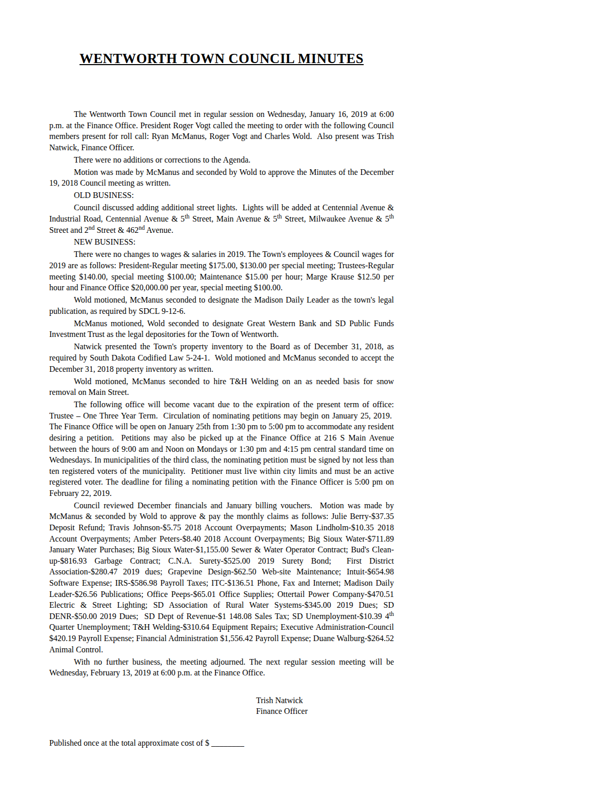WENTWORTH TOWN COUNCIL MINUTES
The Wentworth Town Council met in regular session on Wednesday, January 16, 2019 at 6:00 p.m. at the Finance Office. President Roger Vogt called the meeting to order with the following Council members present for roll call: Ryan McManus, Roger Vogt and Charles Wold. Also present was Trish Natwick, Finance Officer.
There were no additions or corrections to the Agenda.
Motion was made by McManus and seconded by Wold to approve the Minutes of the December 19, 2018 Council meeting as written.
OLD BUSINESS:
Council discussed adding additional street lights. Lights will be added at Centennial Avenue & Industrial Road, Centennial Avenue & 5th Street, Main Avenue & 5th Street, Milwaukee Avenue & 5th Street and 2nd Street & 462nd Avenue.
NEW BUSINESS:
There were no changes to wages & salaries in 2019. The Town's employees & Council wages for 2019 are as follows: President-Regular meeting $175.00, $130.00 per special meeting; Trustees-Regular meeting $140.00, special meeting $100.00; Maintenance $15.00 per hour; Marge Krause $12.50 per hour and Finance Office $20,000.00 per year, special meeting $100.00.
Wold motioned, McManus seconded to designate the Madison Daily Leader as the town's legal publication, as required by SDCL 9-12-6.
McManus motioned, Wold seconded to designate Great Western Bank and SD Public Funds Investment Trust as the legal depositories for the Town of Wentworth.
Natwick presented the Town's property inventory to the Board as of December 31, 2018, as required by South Dakota Codified Law 5-24-1. Wold motioned and McManus seconded to accept the December 31, 2018 property inventory as written.
Wold motioned, McManus seconded to hire T&H Welding on an as needed basis for snow removal on Main Street.
The following office will become vacant due to the expiration of the present term of office: Trustee – One Three Year Term. Circulation of nominating petitions may begin on January 25, 2019. The Finance Office will be open on January 25th from 1:30 pm to 5:00 pm to accommodate any resident desiring a petition. Petitions may also be picked up at the Finance Office at 216 S Main Avenue between the hours of 9:00 am and Noon on Mondays or 1:30 pm and 4:15 pm central standard time on Wednesdays. In municipalities of the third class, the nominating petition must be signed by not less than ten registered voters of the municipality. Petitioner must live within city limits and must be an active registered voter. The deadline for filing a nominating petition with the Finance Officer is 5:00 pm on February 22, 2019.
Council reviewed December financials and January billing vouchers. Motion was made by McManus & seconded by Wold to approve & pay the monthly claims as follows: Julie Berry-$37.35 Deposit Refund; Travis Johnson-$5.75 2018 Account Overpayments; Mason Lindholm-$10.35 2018 Account Overpayments; Amber Peters-$8.40 2018 Account Overpayments; Big Sioux Water-$711.89 January Water Purchases; Big Sioux Water-$1,155.00 Sewer & Water Operator Contract; Bud's Clean-up-$816.93 Garbage Contract; C.N.A. Surety-$525.00 2019 Surety Bond; First District Association-$280.47 2019 dues; Grapevine Design-$62.50 Web-site Maintenance; Intuit-$654.98 Software Expense; IRS-$586.98 Payroll Taxes; ITC-$136.51 Phone, Fax and Internet; Madison Daily Leader-$26.56 Publications; Office Peeps-$65.01 Office Supplies; Ottertail Power Company-$470.51 Electric & Street Lighting; SD Association of Rural Water Systems-$345.00 2019 Dues; SD DENR-$50.00 2019 Dues; SD Dept of Revenue-$1 148.08 Sales Tax; SD Unemployment-$10.39 4th Quarter Unemployment; T&H Welding-$310.64 Equipment Repairs; Executive Administration-Council $420.19 Payroll Expense; Financial Administration $1,556.42 Payroll Expense; Duane Walburg-$264.52 Animal Control.
With no further business, the meeting adjourned. The next regular session meeting will be Wednesday, February 13, 2019 at 6:00 p.m. at the Finance Office.
Trish Natwick
Finance Officer
Published once at the total approximate cost of $ ________